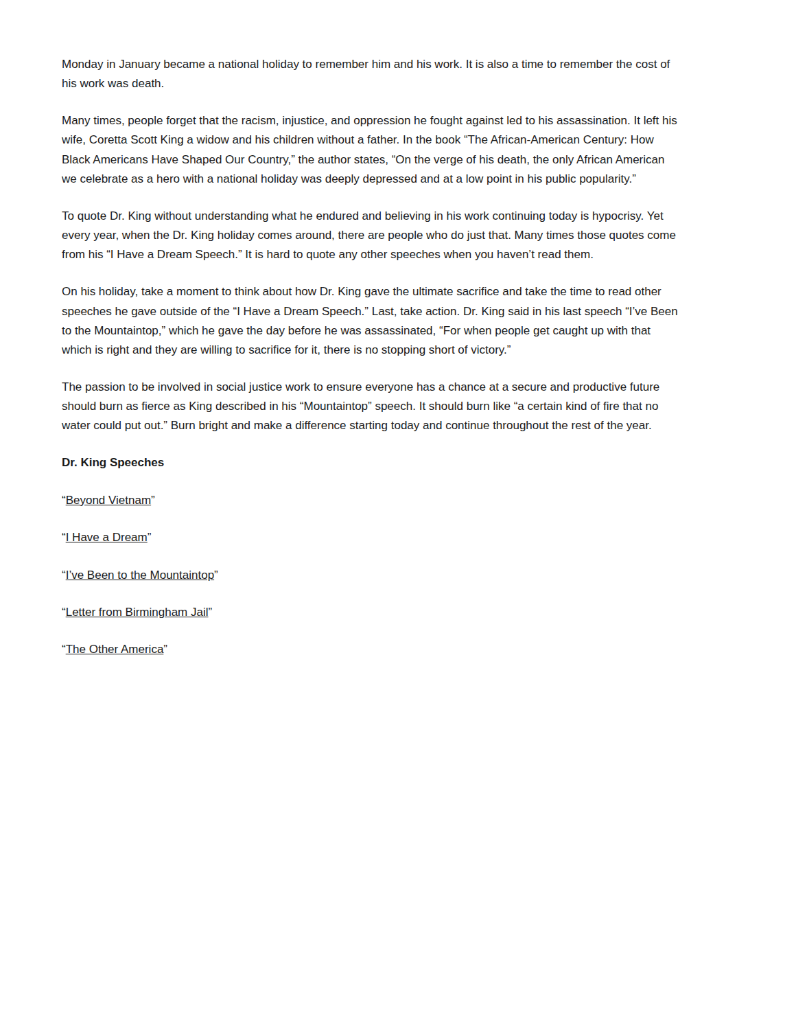Monday in January became a national holiday to remember him and his work. It is also a time to remember the cost of his work was death.
Many times, people forget that the racism, injustice, and oppression he fought against led to his assassination. It left his wife, Coretta Scott King a widow and his children without a father. In the book “The African-American Century: How Black Americans Have Shaped Our Country,” the author states, “On the verge of his death, the only African American we celebrate as a hero with a national holiday was deeply depressed and at a low point in his public popularity.”
To quote Dr. King without understanding what he endured and believing in his work continuing today is hypocrisy. Yet every year, when the Dr. King holiday comes around, there are people who do just that. Many times those quotes come from his “I Have a Dream Speech.” It is hard to quote any other speeches when you haven’t read them.
On his holiday, take a moment to think about how Dr. King gave the ultimate sacrifice and take the time to read other speeches he gave outside of the “I Have a Dream Speech.” Last, take action. Dr. King said in his last speech “I’ve Been to the Mountaintop,” which he gave the day before he was assassinated, “For when people get caught up with that which is right and they are willing to sacrifice for it, there is no stopping short of victory.”
The passion to be involved in social justice work to ensure everyone has a chance at a secure and productive future should burn as fierce as King described in his “Mountaintop” speech. It should burn like “a certain kind of fire that no water could put out.” Burn bright and make a difference starting today and continue throughout the rest of the year.
Dr. King Speeches
“Beyond Vietnam”
“I Have a Dream”
“I’ve Been to the Mountaintop”
“Letter from Birmingham Jail”
“The Other America”